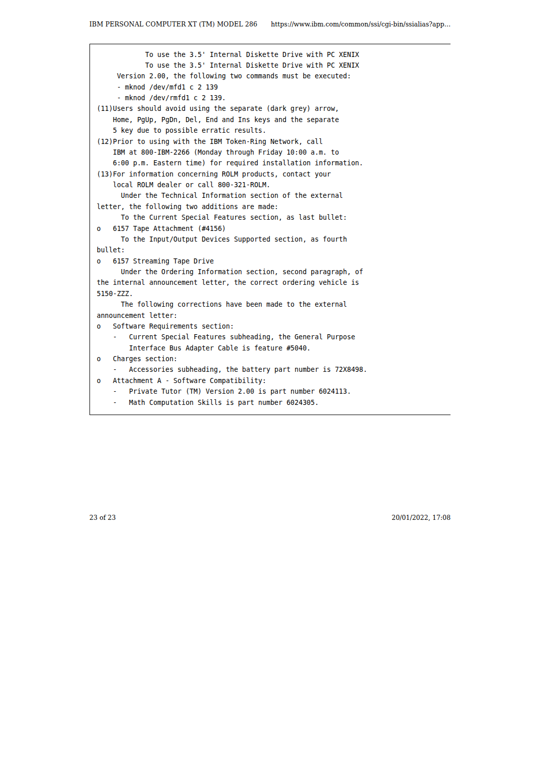IBM PERSONAL COMPUTER XT (TM) MODEL 286 https://www.ibm.com/common/ssi/cgi-bin/ssialias?app…
            To use the 3.5' Internal Diskette Drive with PC XENIX
            To use the 3.5' Internal Diskette Drive with PC XENIX
     Version 2.00, the following two commands must be executed:
     - mknod /dev/mfd1 c 2 139
     - mknod /dev/rmfd1 c 2 139.
(11)Users should avoid using the separate (dark grey) arrow,
    Home, PgUp, PgDn, Del, End and Ins keys and the separate
    5 key due to possible erratic results.
(12)Prior to using with the IBM Token-Ring Network, call
    IBM at 800-IBM-2266 (Monday through Friday 10:00 a.m. to
    6:00 p.m. Eastern time) for required installation information.
(13)For information concerning ROLM products, contact your
    local ROLM dealer or call 800-321-ROLM.
      Under the Technical Information section of the external
letter, the following two additions are made:
      To the Current Special Features section, as last bullet:
o   6157 Tape Attachment (#4156)
      To the Input/Output Devices Supported section, as fourth
bullet:
o   6157 Streaming Tape Drive
      Under the Ordering Information section, second paragraph, of
the internal announcement letter, the correct ordering vehicle is
5150-ZZZ.
      The following corrections have been made to the external
announcement letter:
o   Software Requirements section:
    -   Current Special Features subheading, the General Purpose
        Interface Bus Adapter Cable is feature #5040.
o   Charges section:
    -   Accessories subheading, the battery part number is 72X8498.
o   Attachment A - Software Compatibility:
    -   Private Tutor (TM) Version 2.00 is part number 6024113.
    -   Math Computation Skills is part number 6024305.
23 of 23 20/01/2022, 17:08